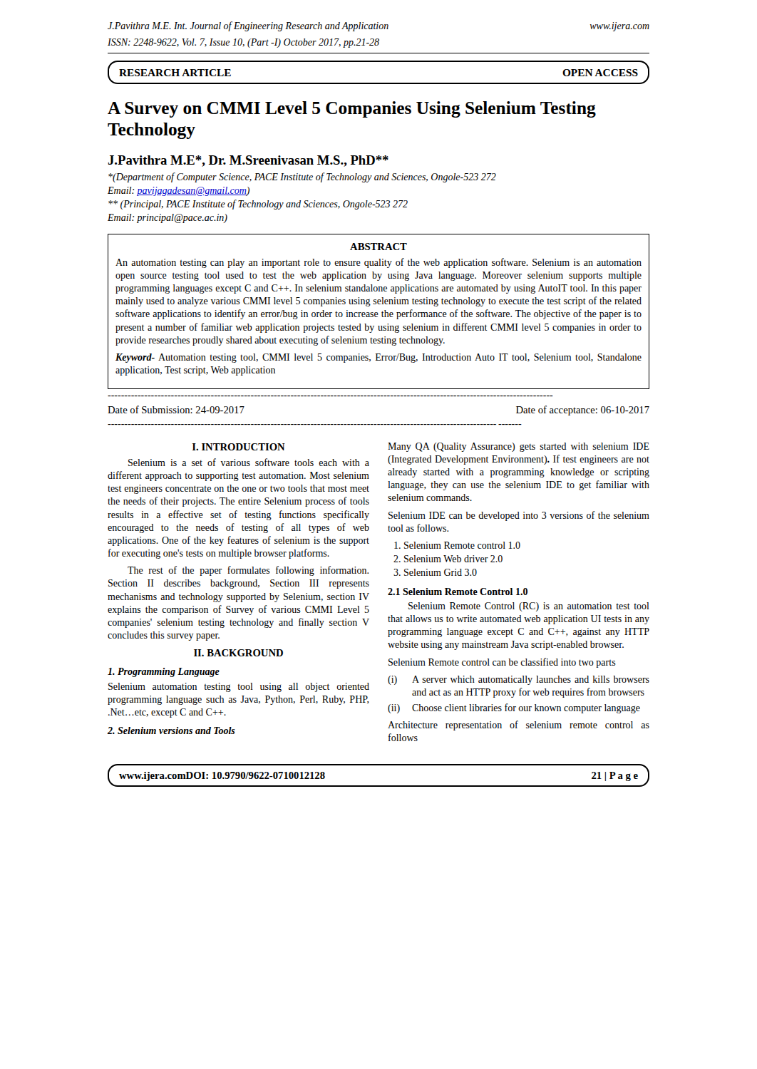www.ijera.com J.Pavithra M.E. Int. Journal of Engineering Research and Application
ISSN: 2248-9622, Vol. 7, Issue 10, (Part -I) October 2017, pp.21-28
RESEARCH ARTICLE OPEN ACCESS
A Survey on CMMI Level 5 Companies Using Selenium Testing Technology
J.Pavithra M.E*, Dr. M.Sreenivasan M.S., PhD**
*(Department of Computer Science, PACE Institute of Technology and Sciences, Ongole-523 272
Email: pavijagadesan@gmail.com)
** (Principal, PACE Institute of Technology and Sciences, Ongole-523 272
Email: principal@pace.ac.in)
ABSTRACT
An automation testing can play an important role to ensure quality of the web application software. Selenium is an automation open source testing tool used to test the web application by using Java language. Moreover selenium supports multiple programming languages except C and C++. In selenium standalone applications are automated by using AutoIT tool. In this paper mainly used to analyze various CMMI level 5 companies using selenium testing technology to execute the test script of the related software applications to identify an error/bug in order to increase the performance of the software. The objective of the paper is to present a number of familiar web application projects tested by using selenium in different CMMI level 5 companies in order to provide researches proudly shared about executing of selenium testing technology.
Keyword- Automation testing tool, CMMI level 5 companies, Error/Bug, Introduction Auto IT tool, Selenium tool, Standalone application, Test script, Web application
--------------------------------------------------------------------------------------------------------------------------------------
Date of Submission: 24-09-2017 Date of acceptance: 06-10-2017
--------------------------------------------------------------------------------------------------------------------- -------
I. INTRODUCTION
Selenium is a set of various software tools each with a different approach to supporting test automation. Most selenium test engineers concentrate on the one or two tools that most meet the needs of their projects. The entire Selenium process of tools results in a effective set of testing functions specifically encouraged to the needs of testing of all types of web applications. One of the key features of selenium is the support for executing one's tests on multiple browser platforms.
The rest of the paper formulates following information. Section II describes background, Section III represents mechanisms and technology supported by Selenium, section IV explains the comparison of Survey of various CMMI Level 5 companies' selenium testing technology and finally section V concludes this survey paper.
II. BACKGROUND
1. Programming Language
Selenium automation testing tool using all object oriented programming language such as Java, Python, Perl, Ruby, PHP, .Net…etc, except C and C++.
2. Selenium versions and Tools
Many QA (Quality Assurance) gets started with selenium IDE (Integrated Development Environment). If test engineers are not already started with a programming knowledge or scripting language, they can use the selenium IDE to get familiar with selenium commands.
Selenium IDE can be developed into 3 versions of the selenium tool as follows.
Selenium Remote control 1.0
Selenium Web driver 2.0
Selenium Grid 3.0
2.1 Selenium Remote Control 1.0
Selenium Remote Control (RC) is an automation test tool that allows us to write automated web application UI tests in any programming language except C and C++, against any HTTP website using any mainstream Java script-enabled browser.
Selenium Remote control can be classified into two parts
(i) A server which automatically launches and kills browsers and act as an HTTP proxy for web requires from browsers
(ii) Choose client libraries for our known computer language
Architecture representation of selenium remote control as follows
www.ijera.com 21 | P a g e DOI: 10.9790/9622-0710012128